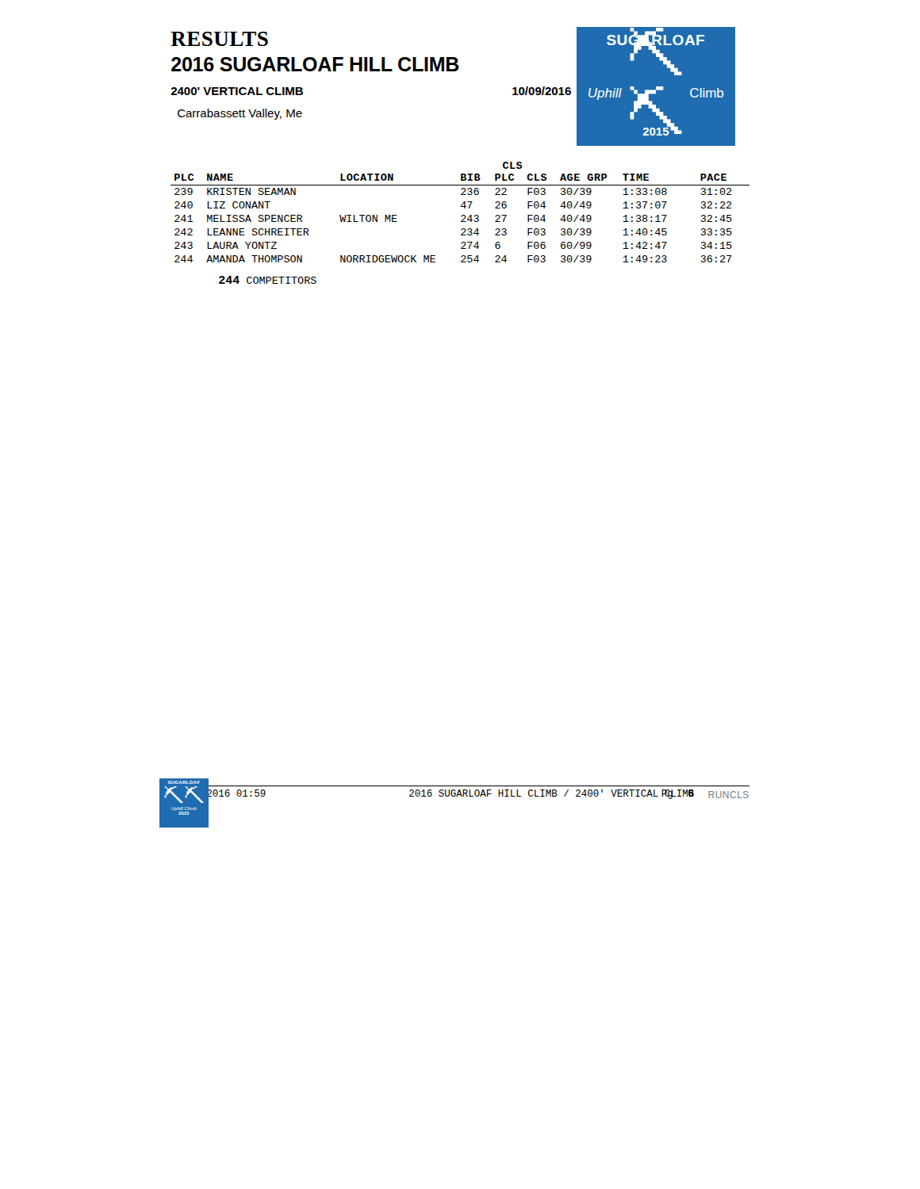RESULTS
2016 SUGARLOAF HILL CLIMB
2400' VERTICAL CLIMB 10/09/2016
Carrabassett Valley, Me
SUGARLOAF
⛏⛏
Uphill
Climb
2015
| | | | | CLS | | | |
| --- | --- | --- | --- | --- | --- | --- | --- |
| PLC | NAME | LOCATION | BIB | PLC | CLS | AGE GRP | TIME | PACE |
| 239 | KRISTEN SEAMAN | | 236 | 22 | F03 | 30/39 | 1:33:08 | 31:02 |
| 240 | LIZ CONANT | | 47 | 26 | F04 | 40/49 | 1:37:07 | 32:22 |
| 241 | MELISSA SPENCER | WILTON ME | 243 | 27 | F04 | 40/49 | 1:38:17 | 32:45 |
| 242 | LEANNE SCHREITER | | 234 | 23 | F03 | 30/39 | 1:40:45 | 33:35 |
| 243 | LAURA YONTZ | | 274 | 6 | F06 | 60/99 | 1:42:47 | 34:15 |
| 244 | AMANDA THOMPSON | NORRIDGEWOCK ME | 254 | 24 | F03 | 30/39 | 1:49:23 | 36:27 |
244 COMPETITORS
10/09/2016 01:59 2016 SUGARLOAF HILL CLIMB / 2400' VERTICAL CLIMB Pg 6 RUNCLS
SUGARLOAF
⛏⛏
Uphill Climb
2015